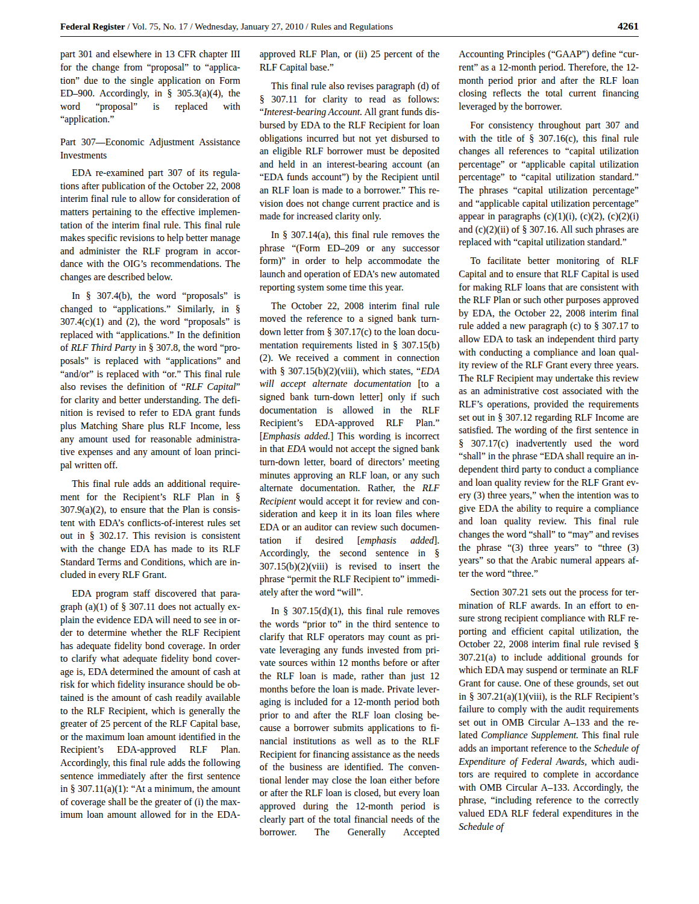Federal Register / Vol. 75, No. 17 / Wednesday, January 27, 2010 / Rules and Regulations
4261
part 301 and elsewhere in 13 CFR chapter III for the change from “proposal” to “application” due to the single application on Form ED–900. Accordingly, in § 305.3(a)(4), the word “proposal” is replaced with “application.”
Part 307—Economic Adjustment Assistance Investments
EDA re-examined part 307 of its regulations after publication of the October 22, 2008 interim final rule to allow for consideration of matters pertaining to the effective implementation of the interim final rule. This final rule makes specific revisions to help better manage and administer the RLF program in accordance with the OIG’s recommendations. The changes are described below.
In § 307.4(b), the word “proposals” is changed to “applications.” Similarly, in § 307.4(c)(1) and (2), the word “proposals” is replaced with “applications.” In the definition of RLF Third Party in § 307.8, the word “proposals” is replaced with “applications” and “and/or” is replaced with “or.” This final rule also revises the definition of “RLF Capital” for clarity and better understanding. The definition is revised to refer to EDA grant funds plus Matching Share plus RLF Income, less any amount used for reasonable administrative expenses and any amount of loan principal written off.
This final rule adds an additional requirement for the Recipient’s RLF Plan in § 307.9(a)(2), to ensure that the Plan is consistent with EDA’s conflicts-of-interest rules set out in § 302.17. This revision is consistent with the change EDA has made to its RLF Standard Terms and Conditions, which are included in every RLF Grant.
EDA program staff discovered that paragraph (a)(1) of § 307.11 does not actually explain the evidence EDA will need to see in order to determine whether the RLF Recipient has adequate fidelity bond coverage. In order to clarify what adequate fidelity bond coverage is, EDA determined the amount of cash at risk for which fidelity insurance should be obtained is the amount of cash readily available to the RLF Recipient, which is generally the greater of 25 percent of the RLF Capital base, or the maximum loan amount identified in the Recipient’s EDA-approved RLF Plan. Accordingly, this final rule adds the following sentence immediately after the first sentence in § 307.11(a)(1): “At a minimum, the amount of coverage shall be the greater of (i) the maximum loan amount allowed for in the EDA-approved RLF Plan, or (ii) 25 percent of the RLF Capital base.”
This final rule also revises paragraph (d) of § 307.11 for clarity to read as follows: “Interest-bearing Account. All grant funds disbursed by EDA to the RLF Recipient for loan obligations incurred but not yet disbursed to an eligible RLF borrower must be deposited and held in an interest-bearing account (an “EDA funds account”) by the Recipient until an RLF loan is made to a borrower.” This revision does not change current practice and is made for increased clarity only.
In § 307.14(a), this final rule removes the phrase “(Form ED–209 or any successor form)” in order to help accommodate the launch and operation of EDA’s new automated reporting system some time this year.
The October 22, 2008 interim final rule moved the reference to a signed bank turn-down letter from § 307.17(c) to the loan documentation requirements listed in § 307.15(b)(2). We received a comment in connection with § 307.15(b)(2)(viii), which states, “EDA will accept alternate documentation [to a signed bank turn-down letter] only if such documentation is allowed in the RLF Recipient’s EDA-approved RLF Plan.” [Emphasis added.] This wording is incorrect in that EDA would not accept the signed bank turn-down letter, board of directors’ meeting minutes approving an RLF loan, or any such alternate documentation. Rather, the RLF Recipient would accept it for review and consideration and keep it in its loan files where EDA or an auditor can review such documentation if desired [emphasis added]. Accordingly, the second sentence in § 307.15(b)(2)(viii) is revised to insert the phrase “permit the RLF Recipient to” immediately after the word “will”.
In § 307.15(d)(1), this final rule removes the words “prior to” in the third sentence to clarify that RLF operators may count as private leveraging any funds invested from private sources within 12 months before or after the RLF loan is made, rather than just 12 months before the loan is made. Private leveraging is included for a 12-month period both prior to and after the RLF loan closing because a borrower submits applications to financial institutions as well as to the RLF Recipient for financing assistance as the needs of the business are identified. The conventional lender may close the loan either before or after the RLF loan is closed, but every loan approved during the 12-month period is clearly part of the total financial needs of the borrower. The Generally Accepted Accounting Principles (“GAAP”) define “current” as a 12-month period. Therefore, the 12-month period prior and after the RLF loan closing reflects the total current financing leveraged by the borrower.
For consistency throughout part 307 and with the title of § 307.16(c), this final rule changes all references to “capital utilization percentage” or “applicable capital utilization percentage” to “capital utilization standard.” The phrases “capital utilization percentage” and “applicable capital utilization percentage” appear in paragraphs (c)(1)(i), (c)(2), (c)(2)(i) and (c)(2)(ii) of § 307.16. All such phrases are replaced with “capital utilization standard.”
To facilitate better monitoring of RLF Capital and to ensure that RLF Capital is used for making RLF loans that are consistent with the RLF Plan or such other purposes approved by EDA, the October 22, 2008 interim final rule added a new paragraph (c) to § 307.17 to allow EDA to task an independent third party with conducting a compliance and loan quality review of the RLF Grant every three years. The RLF Recipient may undertake this review as an administrative cost associated with the RLF’s operations, provided the requirements set out in § 307.12 regarding RLF Income are satisfied. The wording of the first sentence in § 307.17(c) inadvertently used the word “shall” in the phrase “EDA shall require an independent third party to conduct a compliance and loan quality review for the RLF Grant every (3) three years,” when the intention was to give EDA the ability to require a compliance and loan quality review. This final rule changes the word “shall” to “may” and revises the phrase “(3) three years” to “three (3) years” so that the Arabic numeral appears after the word “three.”
Section 307.21 sets out the process for termination of RLF awards. In an effort to ensure strong recipient compliance with RLF reporting and efficient capital utilization, the October 22, 2008 interim final rule revised § 307.21(a) to include additional grounds for which EDA may suspend or terminate an RLF Grant for cause. One of these grounds, set out in § 307.21(a)(1)(viii), is the RLF Recipient’s failure to comply with the audit requirements set out in OMB Circular A–133 and the related Compliance Supplement. This final rule adds an important reference to the Schedule of Expenditure of Federal Awards, which auditors are required to complete in accordance with OMB Circular A–133. Accordingly, the phrase, “including reference to the correctly valued EDA RLF federal expenditures in the Schedule of